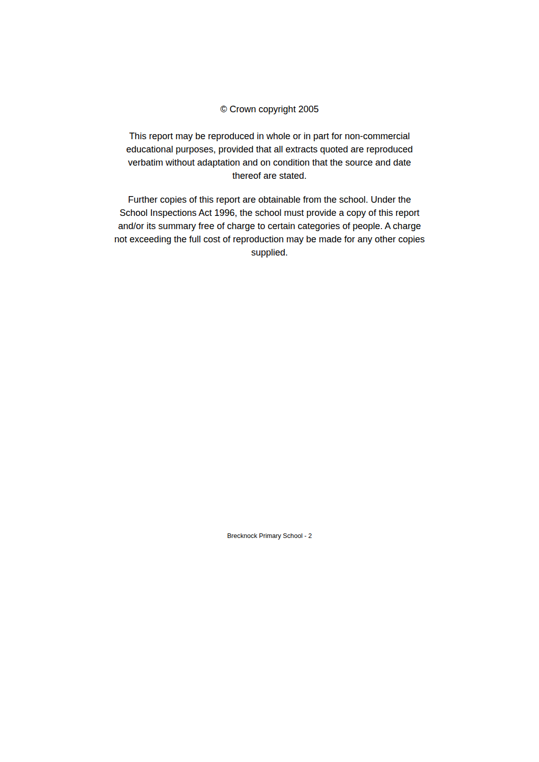© Crown copyright 2005
This report may be reproduced in whole or in part for non-commercial educational purposes, provided that all extracts quoted are reproduced verbatim without adaptation and on condition that the source and date thereof are stated.
Further copies of this report are obtainable from the school. Under the School Inspections Act 1996, the school must provide a copy of this report and/or its summary free of charge to certain categories of people. A charge not exceeding the full cost of reproduction may be made for any other copies supplied.
Brecknock Primary School - 2